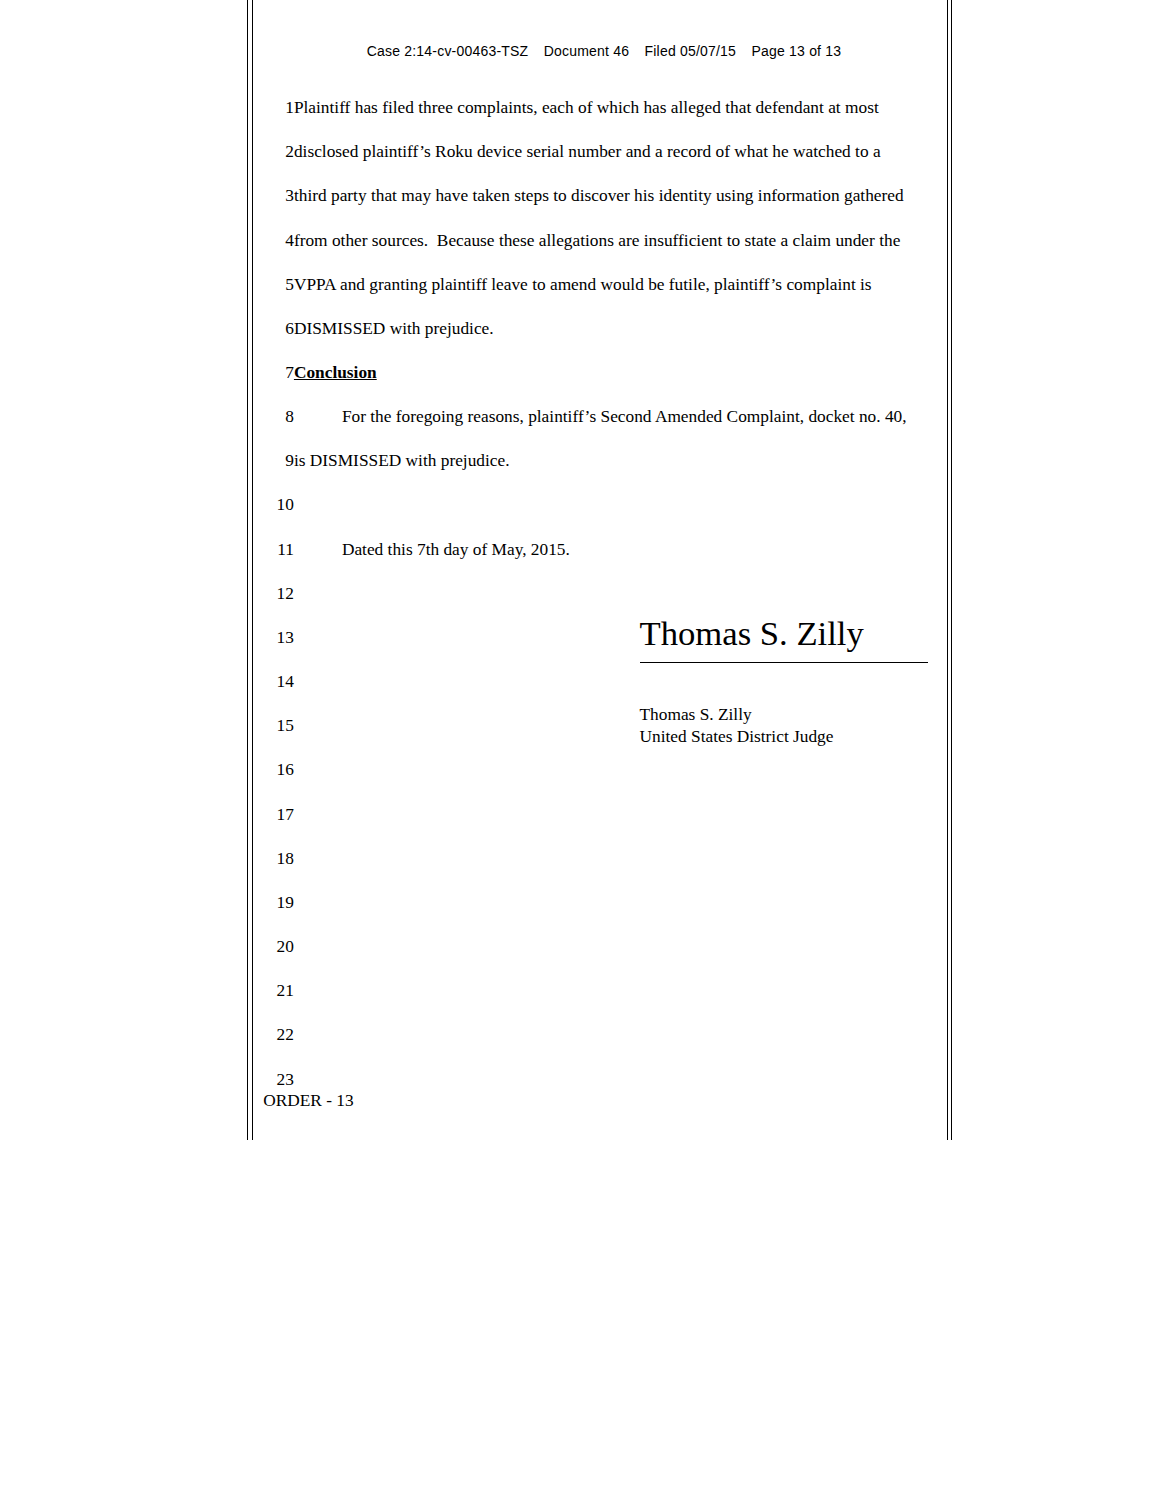Case 2:14-cv-00463-TSZ Document 46 Filed 05/07/15 Page 13 of 13
| 1 | Plaintiff has filed three complaints, each of which has alleged that defendant at most |
| 2 | disclosed plaintiff’s Roku device serial number and a record of what he watched to a |
| 3 | third party that may have taken steps to discover his identity using information gathered |
| 4 | from other sources. Because these allegations are insufficient to state a claim under the |
| 5 | VPPA and granting plaintiff leave to amend would be futile, plaintiff’s complaint is |
| 6 | DISMISSED with prejudice. |
| 7 | Conclusion |
| 8 | For the foregoing reasons, plaintiff’s Second Amended Complaint, docket no. 40, |
| 9 | is DISMISSED with prejudice. |
| 10 | |
| 11 | Dated this 7th day of May, 2015. |
| 12 | |
| 13 | Thomas S. Zilly |
| 14 | |
| 15 | Thomas S. Zilly United States District Judge |
| 16 | |
| 17 | |
| 18 | |
| 19 | |
| 20 | |
| 21 | |
| 22 | |
| 23 | |
ORDER - 13